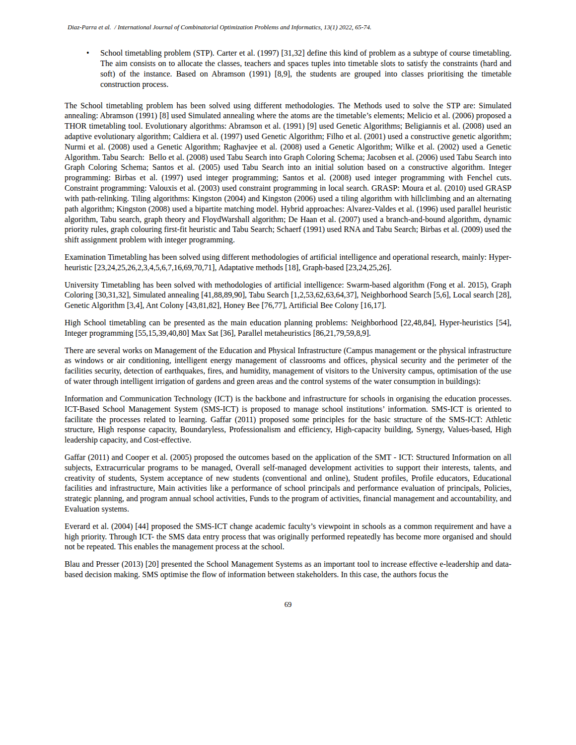Diaz-Parra et al. / International Journal of Combinatorial Optimization Problems and Informatics, 13(1) 2022, 65-74.
School timetabling problem (STP). Carter et al. (1997) [31,32] define this kind of problem as a subtype of course timetabling. The aim consists on to allocate the classes, teachers and spaces tuples into timetable slots to satisfy the constraints (hard and soft) of the instance. Based on Abramson (1991) [8,9], the students are grouped into classes prioritising the timetable construction process.
The School timetabling problem has been solved using different methodologies. The Methods used to solve the STP are: Simulated annealing: Abramson (1991) [8] used Simulated annealing where the atoms are the timetable’s elements; Melicio et al. (2006) proposed a THOR timetabling tool. Evolutionary algorithms: Abramson et al. (1991) [9] used Genetic Algorithms; Beligiannis et al. (2008) used an adaptive evolutionary algorithm; Caldiera et al. (1997) used Genetic Algorithm; Filho et al. (2001) used a constructive genetic algorithm; Nurmi et al. (2008) used a Genetic Algorithm; Raghavjee et al. (2008) used a Genetic Algorithm; Wilke et al. (2002) used a Genetic Algorithm. Tabu Search: Bello et al. (2008) used Tabu Search into Graph Coloring Schema; Jacobsen et al. (2006) used Tabu Search into Graph Coloring Schema; Santos et al. (2005) used Tabu Search into an initial solution based on a constructive algorithm. Integer programming: Birbas et al. (1997) used integer programming; Santos et al. (2008) used integer programming with Fenchel cuts. Constraint programming: Valouxis et al. (2003) used constraint programming in local search. GRASP: Moura et al. (2010) used GRASP with path-relinking. Tiling algorithms: Kingston (2004) and Kingston (2006) used a tiling algorithm with hillclimbing and an alternating path algorithm; Kingston (2008) used a bipartite matching model. Hybrid approaches: Alvarez-Valdes et al. (1996) used parallel heuristic algorithm, Tabu search, graph theory and FloydWarshall algorithm; De Haan et al. (2007) used a branch-and-bound algorithm, dynamic priority rules, graph colouring first-fit heuristic and Tabu Search; Schaerf (1991) used RNA and Tabu Search; Birbas et al. (2009) used the shift assignment problem with integer programming.
Examination Timetabling has been solved using different methodologies of artificial intelligence and operational research, mainly: Hyper-heuristic [23,24,25,26,2,3,4,5,6,7,16,69,70,71], Adaptative methods [18], Graph-based [23,24,25,26].
University Timetabling has been solved with methodologies of artificial intelligence: Swarm-based algorithm (Fong et al. 2015), Graph Coloring [30,31,32], Simulated annealing [41,88,89,90], Tabu Search [1,2,53,62,63,64,37], Neighborhood Search [5,6], Local search [28], Genetic Algorithm [3,4], Ant Colony [43,81,82], Honey Bee [76,77], Artificial Bee Colony [16,17].
High School timetabling can be presented as the main education planning problems: Neighborhood [22,48,84], Hyper-heuristics [54], Integer programming [55,15,39,40,80] Max Sat [36], Parallel metaheuristics [86,21,79,59,8,9].
There are several works on Management of the Education and Physical Infrastructure (Campus management or the physical infrastructure as windows or air conditioning, intelligent energy management of classrooms and offices, physical security and the perimeter of the facilities security, detection of earthquakes, fires, and humidity, management of visitors to the University campus, optimisation of the use of water through intelligent irrigation of gardens and green areas and the control systems of the water consumption in buildings):
Information and Communication Technology (ICT) is the backbone and infrastructure for schools in organising the education processes. ICT-Based School Management System (SMS-ICT) is proposed to manage school institutions’ information. SMS-ICT is oriented to facilitate the processes related to learning. Gaffar (2011) proposed some principles for the basic structure of the SMS-ICT: Athletic structure, High response capacity, Boundaryless, Professionalism and efficiency, High-capacity building, Synergy, Values-based, High leadership capacity, and Cost-effective.
Gaffar (2011) and Cooper et al. (2005) proposed the outcomes based on the application of the SMT - ICT: Structured Information on all subjects, Extracurricular programs to be managed, Overall self-managed development activities to support their interests, talents, and creativity of students, System acceptance of new students (conventional and online), Student profiles, Profile educators, Educational facilities and infrastructure, Main activities like a performance of school principals and performance evaluation of principals, Policies, strategic planning, and program annual school activities, Funds to the program of activities, financial management and accountability, and Evaluation systems.
Everard et al. (2004) [44] proposed the SMS-ICT change academic faculty’s viewpoint in schools as a common requirement and have a high priority. Through ICT- the SMS data entry process that was originally performed repeatedly has become more organised and should not be repeated. This enables the management process at the school.
Blau and Presser (2013) [20] presented the School Management Systems as an important tool to increase effective e-leadership and data-based decision making. SMS optimise the flow of information between stakeholders. In this case, the authors focus the
69